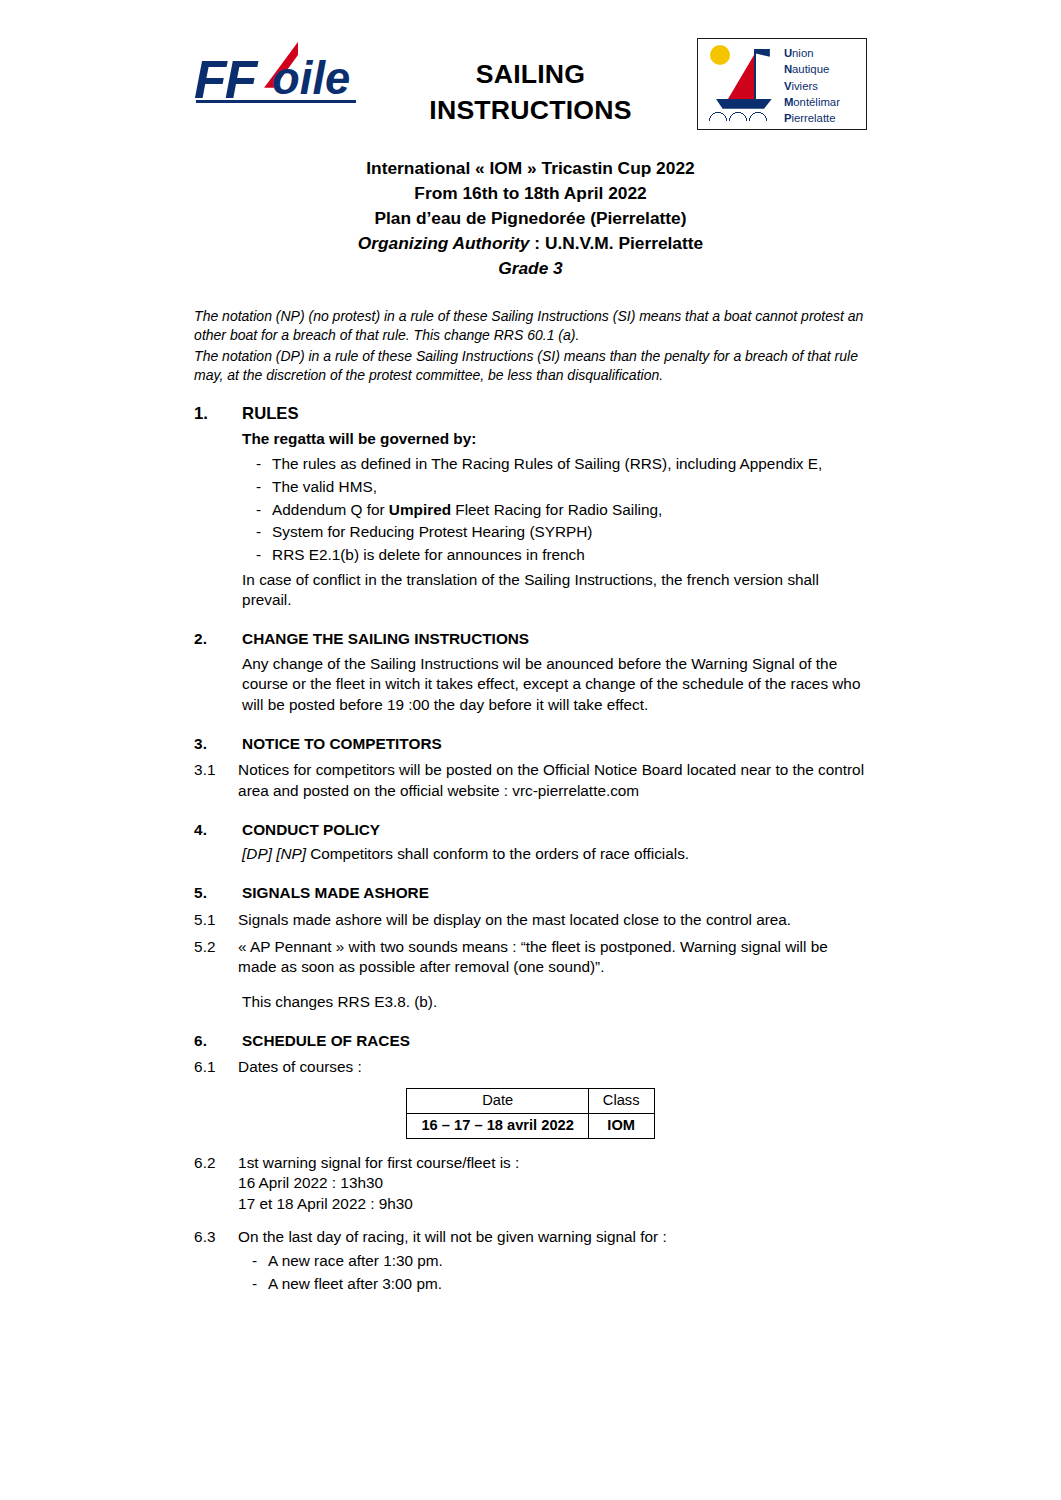FF oile
SAILING INSTRUCTIONS
Union Nautique Viviers Montélimar Pierrelatte
International « IOM » Tricastin Cup 2022
From 16th to 18th April 2022
Plan d’eau de Pignedorée (Pierrelatte)
Organizing Authority : U.N.V.M. Pierrelatte
Grade 3
The notation (NP) (no protest) in a rule of these Sailing Instructions (SI) means that a boat cannot protest an other boat for a breach of that rule. This change RRS 60.1 (a).
The notation (DP) in a rule of these Sailing Instructions (SI) means than the penalty for a breach of that rule may, at the discretion of the protest committee, be less than disqualification.
1. Rules
The regatta will be governed by:
The rules as defined in The Racing Rules of Sailing (RRS), including Appendix E,
The valid HMS,
Addendum Q for Umpired Fleet Racing for Radio Sailing,
System for Reducing Protest Hearing (SYRPH)
RRS E2.1(b) is delete for announces in french
In case of conflict in the translation of the Sailing Instructions, the french version shall prevail.
2. Change the Sailing Instructions
Any change of the Sailing Instructions wil be anounced before the Warning Signal of the course or the fleet in witch it takes effect, except a change of the schedule of the races who will be posted before 19 :00 the day before it will take effect.
3. Notice to Competitors
3.1 Notices for competitors will be posted on the Official Notice Board located near to the control area and posted on the official website : vrc-pierrelatte.com
4. Conduct Policy
[DP] [NP] Competitors shall conform to the orders of race officials.
5. Signals Made Ashore
5.1 Signals made ashore will be display on the mast located close to the control area.
5.2 « AP Pennant » with two sounds means : “the fleet is postponed. Warning signal will be made as soon as possible after removal (one sound)”.
This changes RRS E3.8. (b).
6. Schedule of Races
6.1 Dates of courses :
| Date | Class |
| --- | --- |
| 16 – 17 – 18 avril 2022 | IOM |
6.2 1st warning signal for first course/fleet is :
16 April 2022 : 13h30
17 et 18 April 2022 : 9h30
6.3 On the last day of racing, it will not be given warning signal for :
A new race after 1:30 pm.
A new fleet after 3:00 pm.